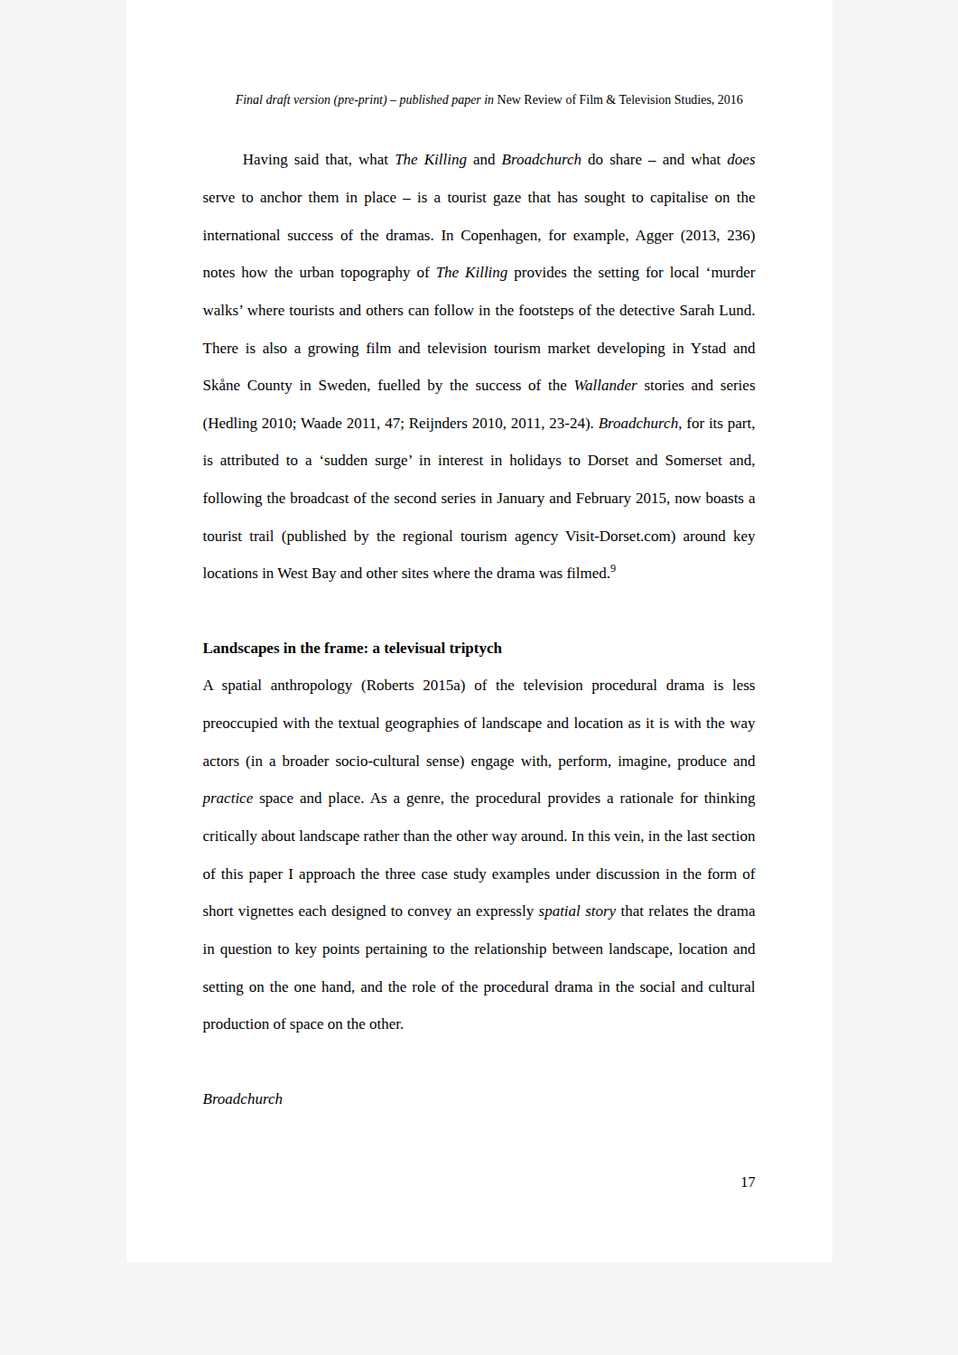Final draft version (pre-print) – published paper in New Review of Film & Television Studies, 2016
Having said that, what The Killing and Broadchurch do share – and what does serve to anchor them in place – is a tourist gaze that has sought to capitalise on the international success of the dramas. In Copenhagen, for example, Agger (2013, 236) notes how the urban topography of The Killing provides the setting for local ‘murder walks’ where tourists and others can follow in the footsteps of the detective Sarah Lund. There is also a growing film and television tourism market developing in Ystad and Skåne County in Sweden, fuelled by the success of the Wallander stories and series (Hedling 2010; Waade 2011, 47; Reijnders 2010, 2011, 23-24). Broadchurch, for its part, is attributed to a ‘sudden surge’ in interest in holidays to Dorset and Somerset and, following the broadcast of the second series in January and February 2015, now boasts a tourist trail (published by the regional tourism agency Visit-Dorset.com) around key locations in West Bay and other sites where the drama was filmed.9
Landscapes in the frame: a televisual triptych
A spatial anthropology (Roberts 2015a) of the television procedural drama is less preoccupied with the textual geographies of landscape and location as it is with the way actors (in a broader socio-cultural sense) engage with, perform, imagine, produce and practice space and place. As a genre, the procedural provides a rationale for thinking critically about landscape rather than the other way around. In this vein, in the last section of this paper I approach the three case study examples under discussion in the form of short vignettes each designed to convey an expressly spatial story that relates the drama in question to key points pertaining to the relationship between landscape, location and setting on the one hand, and the role of the procedural drama in the social and cultural production of space on the other.
Broadchurch
17